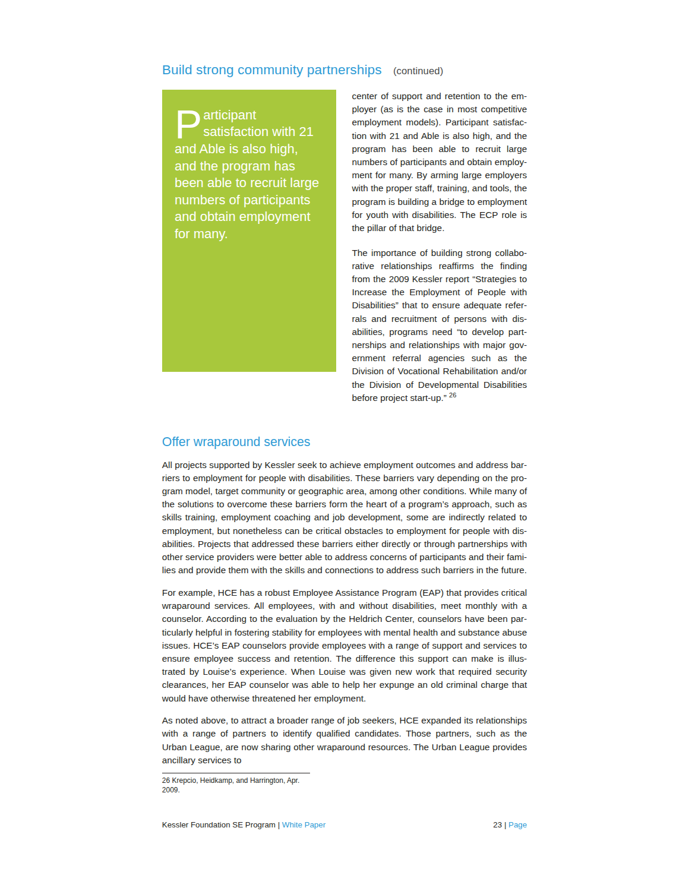Build strong community partnerships (continued)
Participant satisfaction with 21 and Able is also high, and the program has been able to recruit large numbers of participants and obtain employment for many.
center of support and retention to the employer (as is the case in most competitive employment models). Participant satisfaction with 21 and Able is also high, and the program has been able to recruit large numbers of participants and obtain employment for many. By arming large employers with the proper staff, training, and tools, the program is building a bridge to employment for youth with disabilities. The ECP role is the pillar of that bridge.
The importance of building strong collaborative relationships reaffirms the finding from the 2009 Kessler report “Strategies to Increase the Employment of People with Disabilities” that to ensure adequate referrals and recruitment of persons with disabilities, programs need “to develop partnerships and relationships with major government referral agencies such as the Division of Vocational Rehabilitation and/or the Division of Developmental Disabilities before project start-up.” 26
Offer wraparound services
All projects supported by Kessler seek to achieve employment outcomes and address barriers to employment for people with disabilities. These barriers vary depending on the program model, target community or geographic area, among other conditions. While many of the solutions to overcome these barriers form the heart of a program’s approach, such as skills training, employment coaching and job development, some are indirectly related to employment, but nonetheless can be critical obstacles to employment for people with disabilities. Projects that addressed these barriers either directly or through partnerships with other service providers were better able to address concerns of participants and their families and provide them with the skills and connections to address such barriers in the future.
For example, HCE has a robust Employee Assistance Program (EAP) that provides critical wraparound services. All employees, with and without disabilities, meet monthly with a counselor. According to the evaluation by the Heldrich Center, counselors have been particularly helpful in fostering stability for employees with mental health and substance abuse issues. HCE’s EAP counselors provide employees with a range of support and services to ensure employee success and retention. The difference this support can make is illustrated by Louise’s experience. When Louise was given new work that required security clearances, her EAP counselor was able to help her expunge an old criminal charge that would have otherwise threatened her employment.
As noted above, to attract a broader range of job seekers, HCE expanded its relationships with a range of partners to identify qualified candidates. Those partners, such as the Urban League, are now sharing other wraparound resources. The Urban League provides ancillary services to
26 Krepcio, Heidkamp, and Harrington, Apr. 2009.
Kessler Foundation SE Program | White Paper
23 | Page